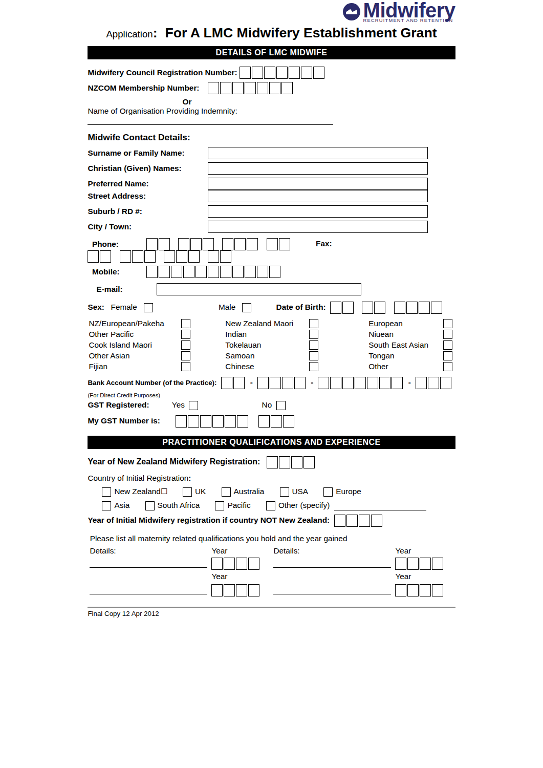Midwifery
RECRUITMENT AND RETENTION
Application: For A LMC Midwifery Establishment Grant
DETAILS OF LMC MIDWIFE
Midwifery Council Registration Number:
NZCOM Membership Number:
Or
Name of Organisation Providing Indemnity:
Midwife Contact Details:
Surname or Family Name:
Christian (Given) Names:
Preferred Name:
Street Address:
Suburb / RD #:
City / Town:
Phone: Fax:
Mobile:
E-mail:
Sex: Female Male Date of Birth:
| NZ/European/Pakeha | | | New Zealand Maori | | | European | |
| Other Pacific | | | Indian | | | Niuean | |
| Cook Island Maori | | | Tokelauan | | | South East Asian | |
| Other Asian | | | Samoan | | | Tongan | |
| Fijian | | | Chinese | | | Other | |
Bank Account Number (of the Practice): - - -
(For Direct Credit Purposes)
GST Registered: Yes No
My GST Number is:
PRACTITIONER QUALIFICATIONS AND EXPERIENCE
Year of New Zealand Midwifery Registration:
Country of Initial Registration:
New Zealand☐ UK Australia USA Europe
Asia South Africa Pacific Other (specify)
Year of Initial Midwifery registration if country NOT New Zealand:
Please list all maternity related qualifications you hold and the year gained
| Details: | Year | Details: | Year |
| | Year | | Year |
Final Copy 12 Apr 2012